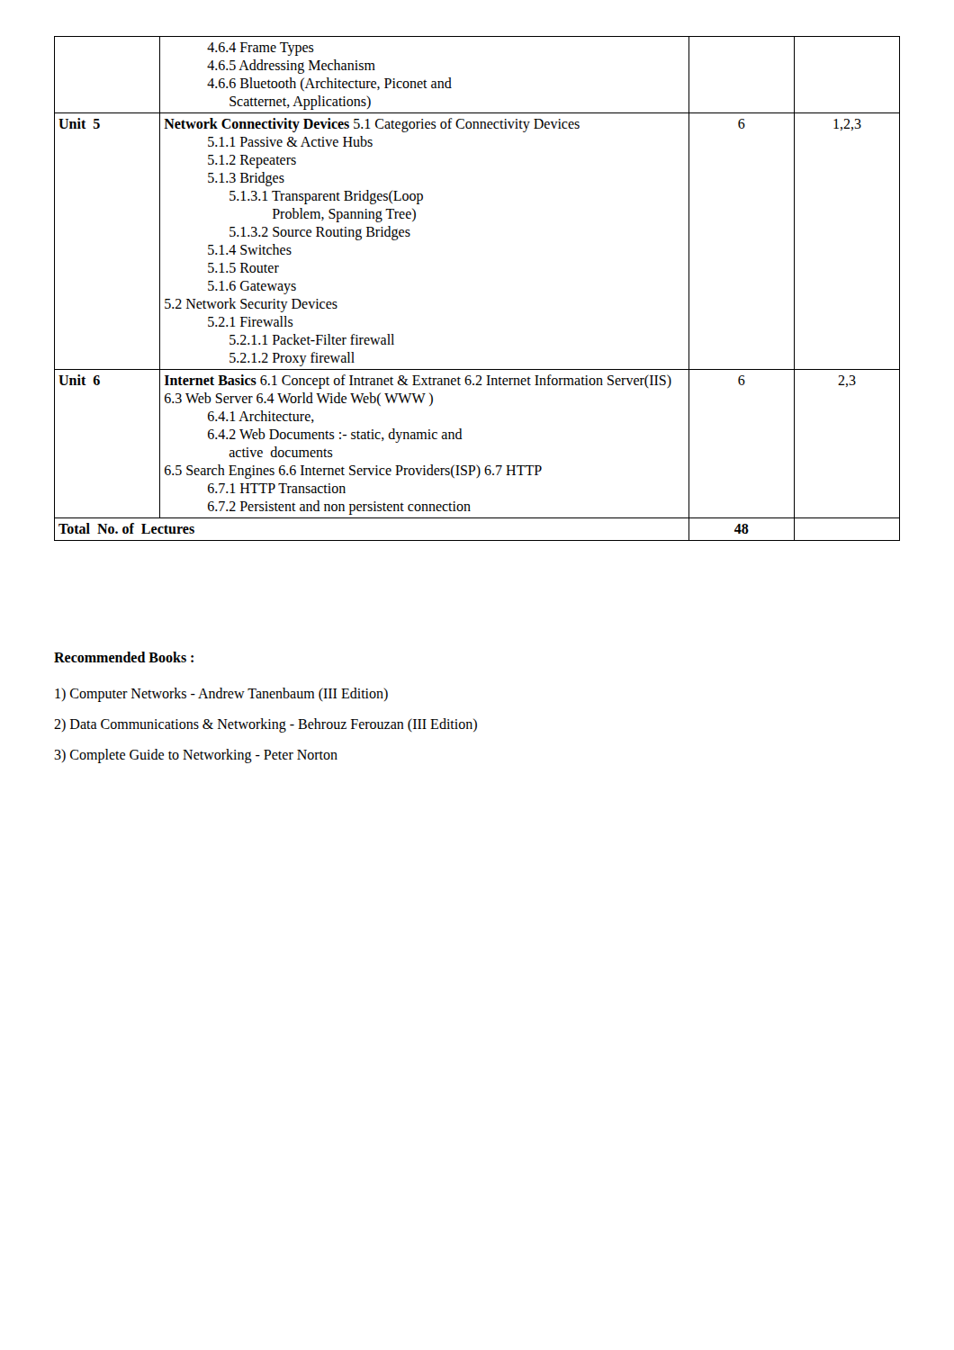| | 4.6.4 Frame Types 4.6.5 Addressing Mechanism 4.6.6 Bluetooth (Architecture, Piconet and Scatternet, Applications) | | |
| Unit 5 | Network Connectivity Devices 5.1 Categories of Connectivity Devices 5.1.1 Passive & Active Hubs 5.1.2 Repeaters 5.1.3 Bridges 5.1.3.1 Transparent Bridges(Loop Problem, Spanning Tree) 5.1.3.2 Source Routing Bridges 5.1.4 Switches 5.1.5 Router 5.1.6 Gateways 5.2 Network Security Devices 5.2.1 Firewalls 5.2.1.1 Packet-Filter firewall 5.2.1.2 Proxy firewall | 6 | 1,2,3 |
| Unit 6 | Internet Basics 6.1 Concept of Intranet & Extranet 6.2 Internet Information Server(IIS) 6.3 Web Server 6.4 World Wide Web( WWW ) 6.4.1 Architecture, 6.4.2 Web Documents :- static, dynamic and active documents 6.5 Search Engines 6.6 Internet Service Providers(ISP) 6.7 HTTP 6.7.1 HTTP Transaction 6.7.2 Persistent and non persistent connection | 6 | 2,3 |
| Total No. of Lectures | 48 | |
Recommended Books :
1) Computer Networks - Andrew Tanenbaum (III Edition)
2) Data Communications & Networking - Behrouz Ferouzan (III Edition)
3) Complete Guide to Networking - Peter Norton